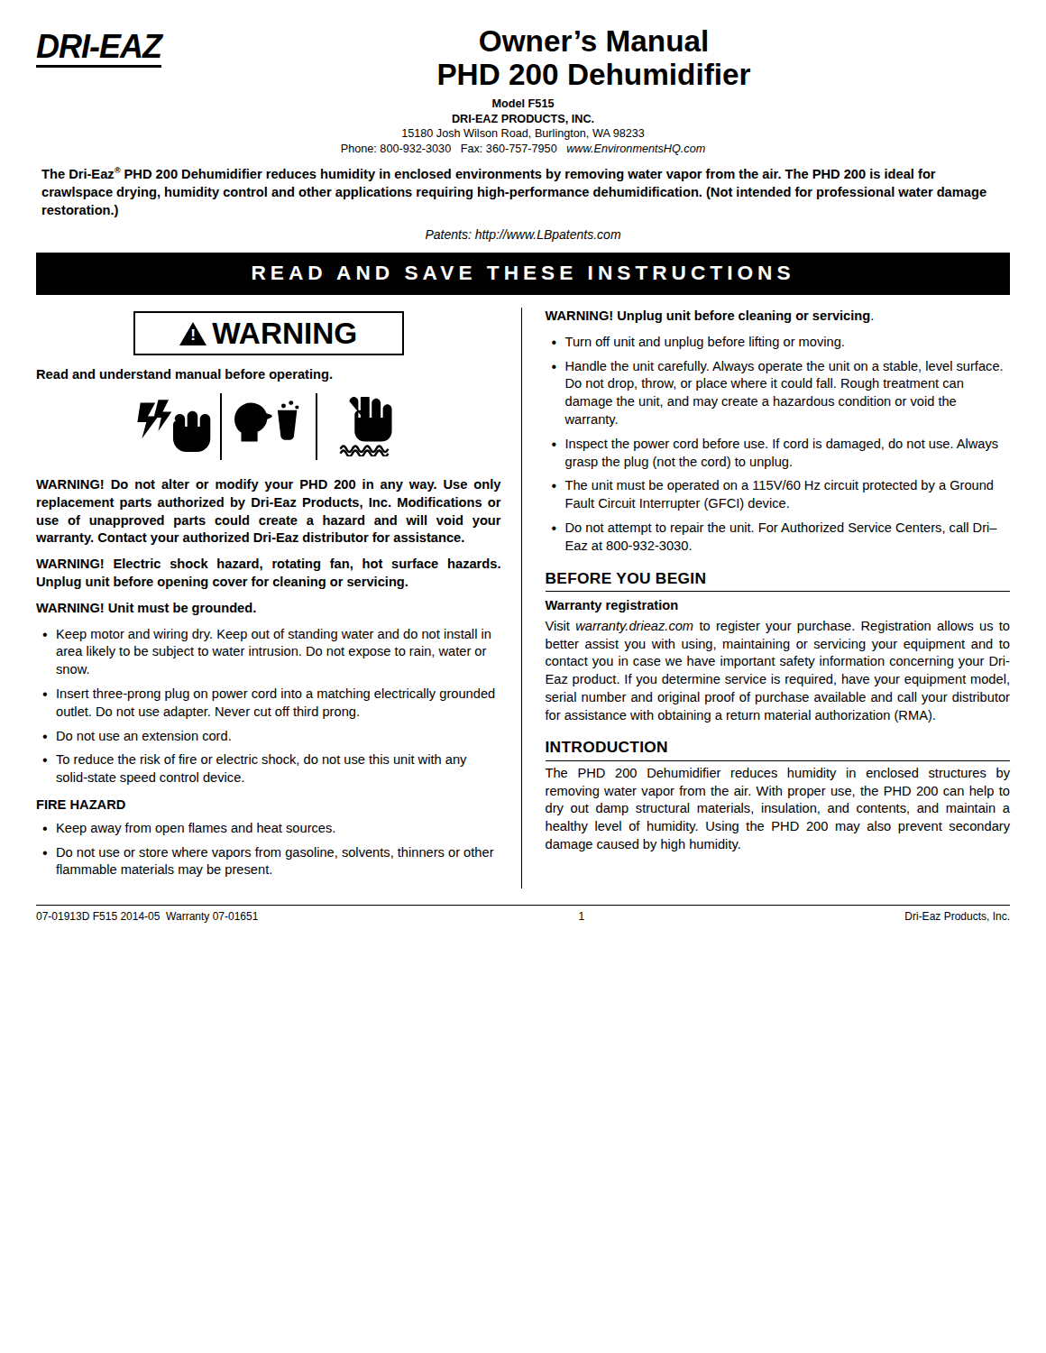DRI‑EAZ
Owner’s Manual
PHD 200 Dehumidifier
Model F515
DRI-EAZ PRODUCTS, INC.
15180 Josh Wilson Road, Burlington, WA 98233
Phone: 800-932-3030 Fax: 360-757-7950 www.EnvironmentsHQ.com
The Dri-Eaz® PHD 200 Dehumidifier reduces humidity in enclosed environments by removing water vapor from the air. The PHD 200 is ideal for crawlspace drying, humidity control and other applications requiring high-performance dehumidification. (Not intended for professional water damage restoration.)
Patents: http://www.LBpatents.com
READ AND SAVE THESE INSTRUCTIONS
WARNING
Read and understand manual before operating.
WARNING! Do not alter or modify your PHD 200 in any way. Use only replacement parts authorized by Dri-Eaz Products, Inc. Modifications or use of unapproved parts could create a hazard and will void your warranty. Contact your authorized Dri-Eaz distributor for assistance.
WARNING! Electric shock hazard, rotating fan, hot surface hazards. Unplug unit before opening cover for cleaning or servicing.
WARNING! Unit must be grounded.
Keep motor and wiring dry. Keep out of standing water and do not install in area likely to be subject to water intrusion. Do not expose to rain, water or snow.
Insert three-prong plug on power cord into a matching electrically grounded outlet. Do not use adapter. Never cut off third prong.
Do not use an extension cord.
To reduce the risk of fire or electric shock, do not use this unit with any solid-state speed control device.
FIRE HAZARD
Keep away from open flames and heat sources.
Do not use or store where vapors from gasoline, solvents, thinners or other flammable materials may be present.
WARNING! Unplug unit before cleaning or servicing.
Turn off unit and unplug before lifting or moving.
Handle the unit carefully. Always operate the unit on a stable, level surface. Do not drop, throw, or place where it could fall. Rough treatment can damage the unit, and may create a hazardous condition or void the warranty.
Inspect the power cord before use. If cord is damaged, do not use. Always grasp the plug (not the cord) to unplug.
The unit must be operated on a 115V/60 Hz circuit protected by a Ground Fault Circuit Interrupter (GFCI) device.
Do not attempt to repair the unit. For Authorized Service Centers, call Dri–Eaz at 800-932-3030.
BEFORE YOU BEGIN
Warranty registration
Visit warranty.drieaz.com to register your purchase. Registration allows us to better assist you with using, maintaining or servicing your equipment and to contact you in case we have important safety information concerning your Dri-Eaz product. If you determine service is required, have your equipment model, serial number and original proof of purchase available and call your distributor for assistance with obtaining a return material authorization (RMA).
INTRODUCTION
The PHD 200 Dehumidifier reduces humidity in enclosed structures by removing water vapor from the air. With proper use, the PHD 200 can help to dry out damp structural materials, insulation, and contents, and maintain a healthy level of humidity. Using the PHD 200 may also prevent secondary damage caused by high humidity.
07-01913D F515 2014-05 Warranty 07-01651
1
Dri-Eaz Products, Inc.